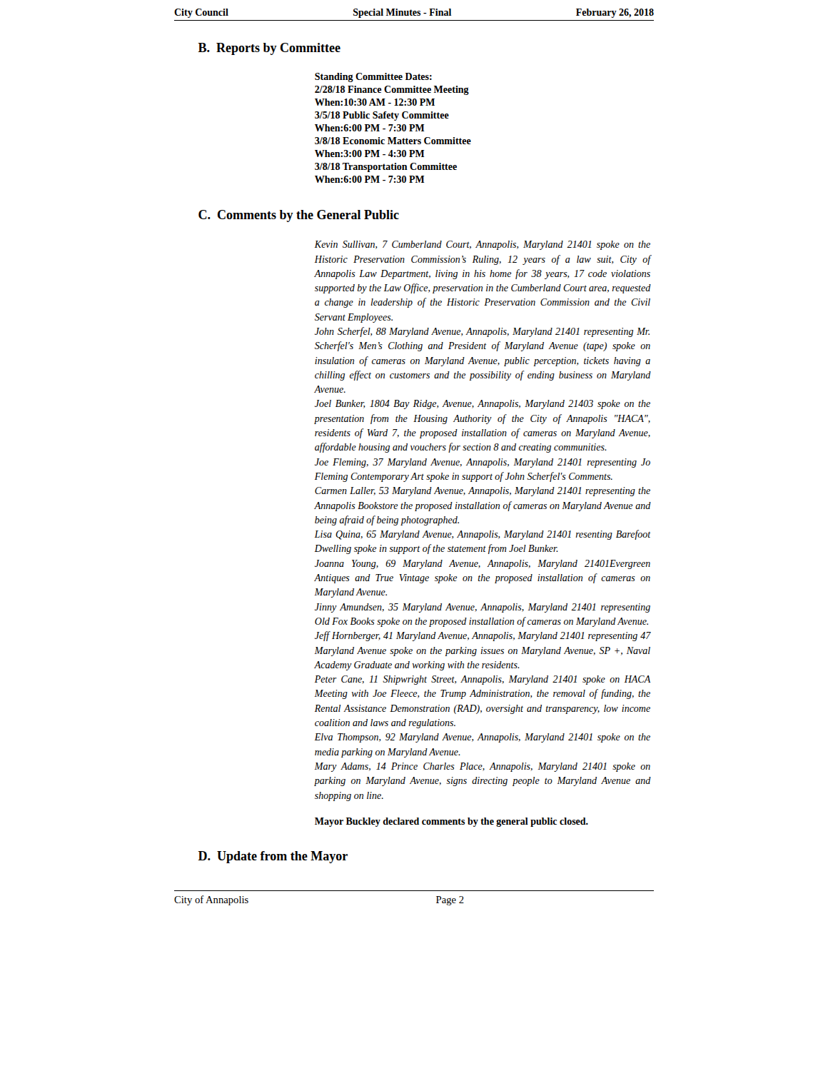City Council
Special Minutes - Final
February 26, 2018
B. Reports by Committee
Standing Committee Dates:
2/28/18 Finance Committee Meeting
When:10:30 AM - 12:30 PM
3/5/18 Public Safety Committee
When:6:00 PM - 7:30 PM
3/8/18 Economic Matters Committee
When:3:00 PM - 4:30 PM
3/8/18 Transportation Committee
When:6:00 PM - 7:30 PM
C. Comments by the General Public
Kevin Sullivan, 7 Cumberland Court, Annapolis, Maryland 21401 spoke on the Historic Preservation Commission’s Ruling, 12 years of a law suit, City of Annapolis Law Department, living in his home for 38 years, 17 code violations supported by the Law Office, preservation in the Cumberland Court area, requested a change in leadership of the Historic Preservation Commission and the Civil Servant Employees.
John Scherfel, 88 Maryland Avenue, Annapolis, Maryland 21401 representing Mr. Scherfel's Men’s Clothing and President of Maryland Avenue (tape) spoke on insulation of cameras on Maryland Avenue, public perception, tickets having a chilling effect on customers and the possibility of ending business on Maryland Avenue.
Joel Bunker, 1804 Bay Ridge, Avenue, Annapolis, Maryland 21403 spoke on the presentation from the Housing Authority of the City of Annapolis "HACA", residents of Ward 7, the proposed installation of cameras on Maryland Avenue, affordable housing and vouchers for section 8 and creating communities.
Joe Fleming, 37 Maryland Avenue, Annapolis, Maryland 21401 representing Jo Fleming Contemporary Art spoke in support of John Scherfel's Comments.
Carmen Laller, 53 Maryland Avenue, Annapolis, Maryland 21401 representing the Annapolis Bookstore the proposed installation of cameras on Maryland Avenue and being afraid of being photographed.
Lisa Quina, 65 Maryland Avenue, Annapolis, Maryland 21401 resenting Barefoot Dwelling spoke in support of the statement from Joel Bunker.
Joanna Young, 69 Maryland Avenue, Annapolis, Maryland 21401Evergreen Antiques and True Vintage spoke on the proposed installation of cameras on Maryland Avenue.
Jinny Amundsen, 35 Maryland Avenue, Annapolis, Maryland 21401 representing Old Fox Books spoke on the proposed installation of cameras on Maryland Avenue.
Jeff Hornberger, 41 Maryland Avenue, Annapolis, Maryland 21401 representing 47 Maryland Avenue spoke on the parking issues on Maryland Avenue, SP +, Naval Academy Graduate and working with the residents.
Peter Cane, 11 Shipwright Street, Annapolis, Maryland 21401 spoke on HACA Meeting with Joe Fleece, the Trump Administration, the removal of funding, the Rental Assistance Demonstration (RAD), oversight and transparency, low income coalition and laws and regulations.
Elva Thompson, 92 Maryland Avenue, Annapolis, Maryland 21401 spoke on the media parking on Maryland Avenue.
Mary Adams, 14 Prince Charles Place, Annapolis, Maryland 21401 spoke on parking on Maryland Avenue, signs directing people to Maryland Avenue and shopping on line.
Mayor Buckley declared comments by the general public closed.
D. Update from the Mayor
City of Annapolis Page 2